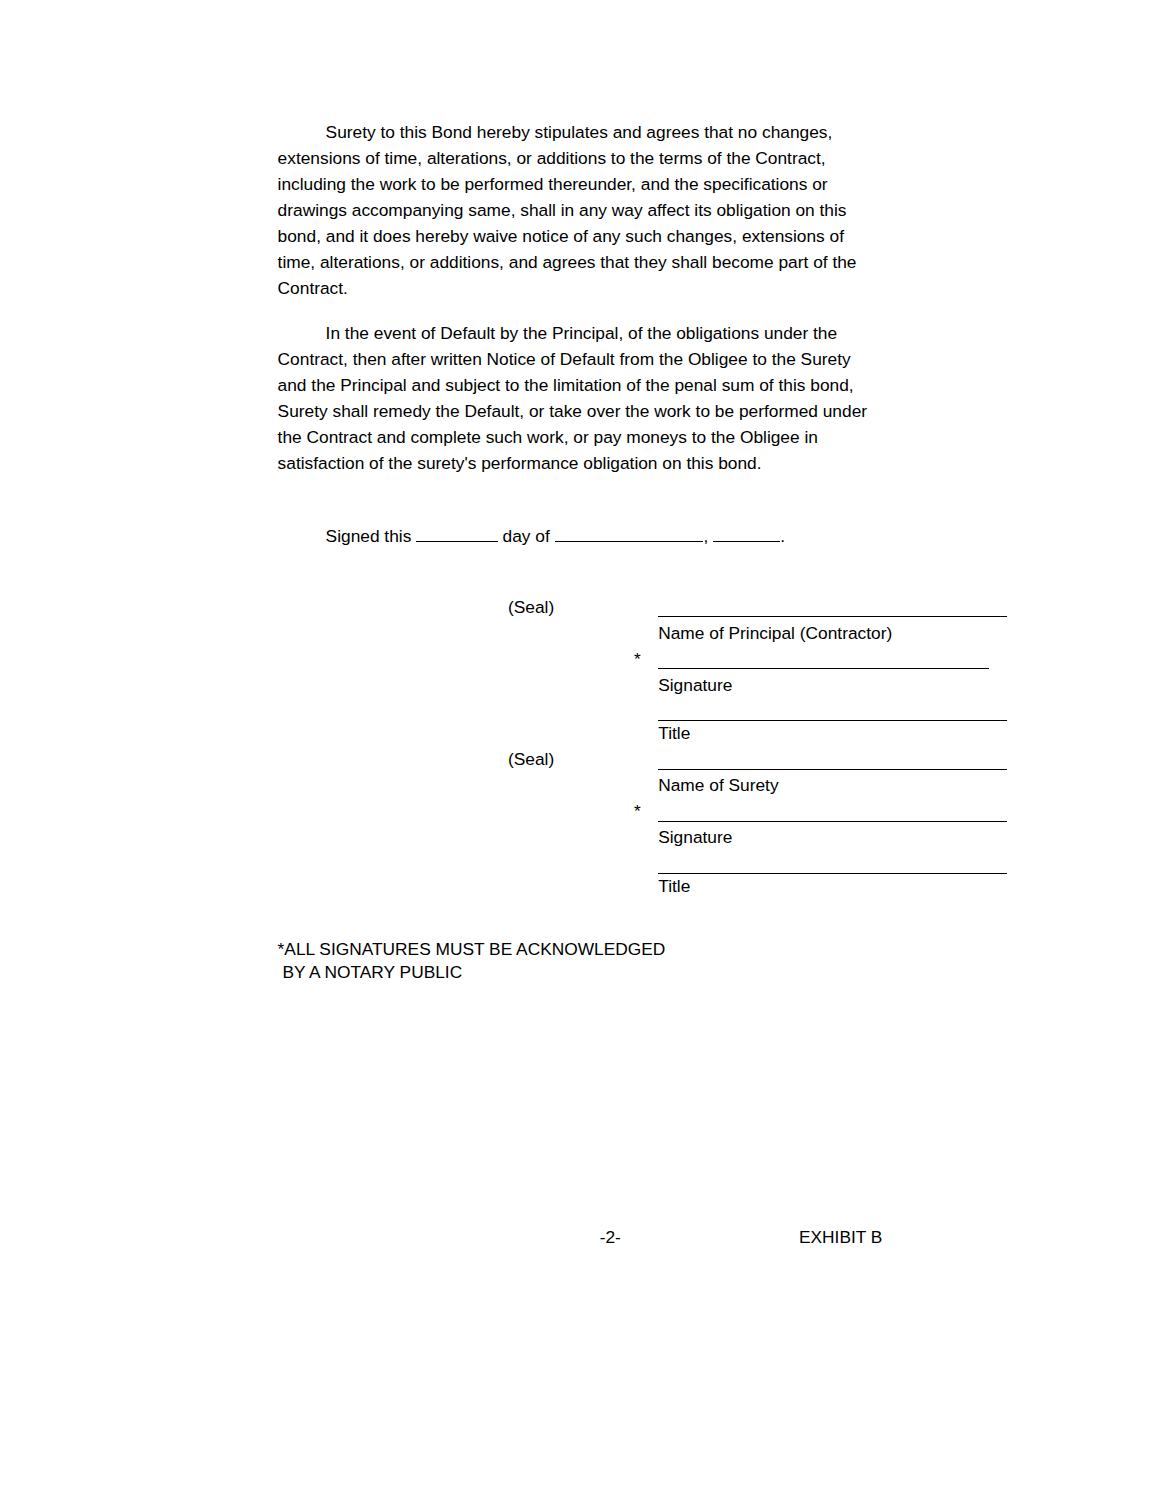Surety to this Bond hereby stipulates and agrees that no changes, extensions of time, alterations, or additions to the terms of the Contract, including the work to be performed thereunder, and the specifications or drawings accompanying same, shall in any way affect its obligation on this bond, and it does hereby waive notice of any such changes, extensions of time, alterations, or additions, and agrees that they shall become part of the Contract.
In the event of Default by the Principal, of the obligations under the Contract, then after written Notice of Default from the Obligee to the Surety and the Principal and subject to the limitation of the penal sum of this bond, Surety shall remedy the Default, or take over the work to be performed under the Contract and complete such work, or pay moneys to the Obligee in satisfaction of the surety's performance obligation on this bond.
Signed this day of , .
| (Seal) | | |
| | | Name of Principal (Contractor) |
| | * | |
| | | Signature |
| | | Title |
| (Seal) | | |
| | | Name of Surety |
| | * | |
| | | Signature |
| | | Title |
*ALL SIGNATURES MUST BE ACKNOWLEDGED
BY A NOTARY PUBLIC
-2-
EXHIBIT B